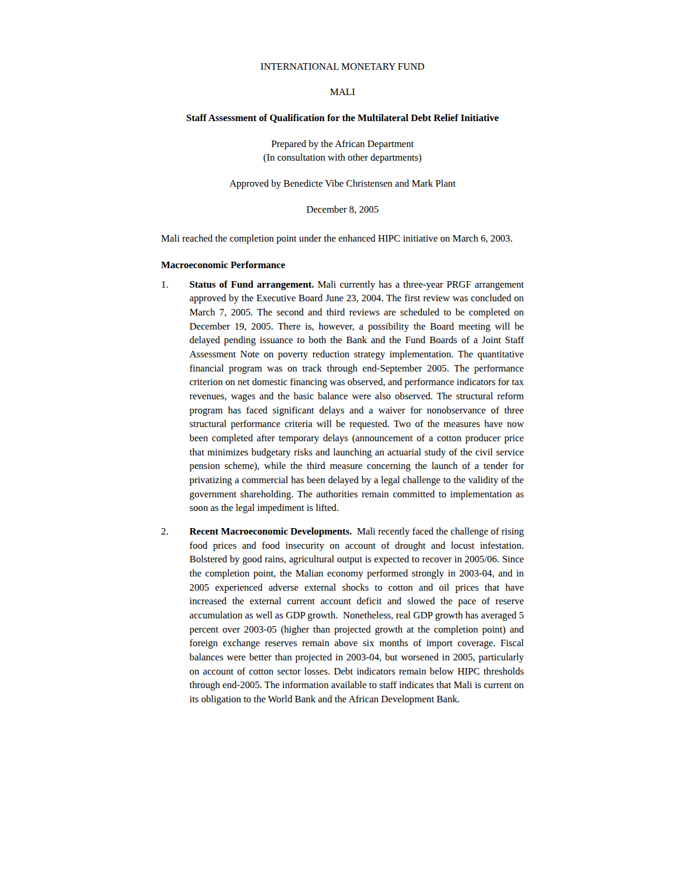INTERNATIONAL MONETARY FUND
MALI
Staff Assessment of Qualification for the Multilateral Debt Relief Initiative
Prepared by the African Department
(In consultation with other departments)
Approved by Benedicte Vibe Christensen and Mark Plant
December 8, 2005
Mali reached the completion point under the enhanced HIPC initiative on March 6, 2003.
Macroeconomic Performance
1.
Status of Fund arrangement. Mali currently has a three-year PRGF arrangement approved by the Executive Board June 23, 2004. The first review was concluded on March 7, 2005. The second and third reviews are scheduled to be completed on December 19, 2005. There is, however, a possibility the Board meeting will be delayed pending issuance to both the Bank and the Fund Boards of a Joint Staff Assessment Note on poverty reduction strategy implementation. The quantitative financial program was on track through end-September 2005. The performance criterion on net domestic financing was observed, and performance indicators for tax revenues, wages and the basic balance were also observed. The structural reform program has faced significant delays and a waiver for nonobservance of three structural performance criteria will be requested. Two of the measures have now been completed after temporary delays (announcement of a cotton producer price that minimizes budgetary risks and launching an actuarial study of the civil service pension scheme), while the third measure concerning the launch of a tender for privatizing a commercial has been delayed by a legal challenge to the validity of the government shareholding. The authorities remain committed to implementation as soon as the legal impediment is lifted.
2.
Recent Macroeconomic Developments. Mali recently faced the challenge of rising food prices and food insecurity on account of drought and locust infestation. Bolstered by good rains, agricultural output is expected to recover in 2005/06. Since the completion point, the Malian economy performed strongly in 2003-04, and in 2005 experienced adverse external shocks to cotton and oil prices that have increased the external current account deficit and slowed the pace of reserve accumulation as well as GDP growth. Nonetheless, real GDP growth has averaged 5 percent over 2003-05 (higher than projected growth at the completion point) and foreign exchange reserves remain above six months of import coverage. Fiscal balances were better than projected in 2003-04, but worsened in 2005, particularly on account of cotton sector losses. Debt indicators remain below HIPC thresholds through end-2005. The information available to staff indicates that Mali is current on its obligation to the World Bank and the African Development Bank.